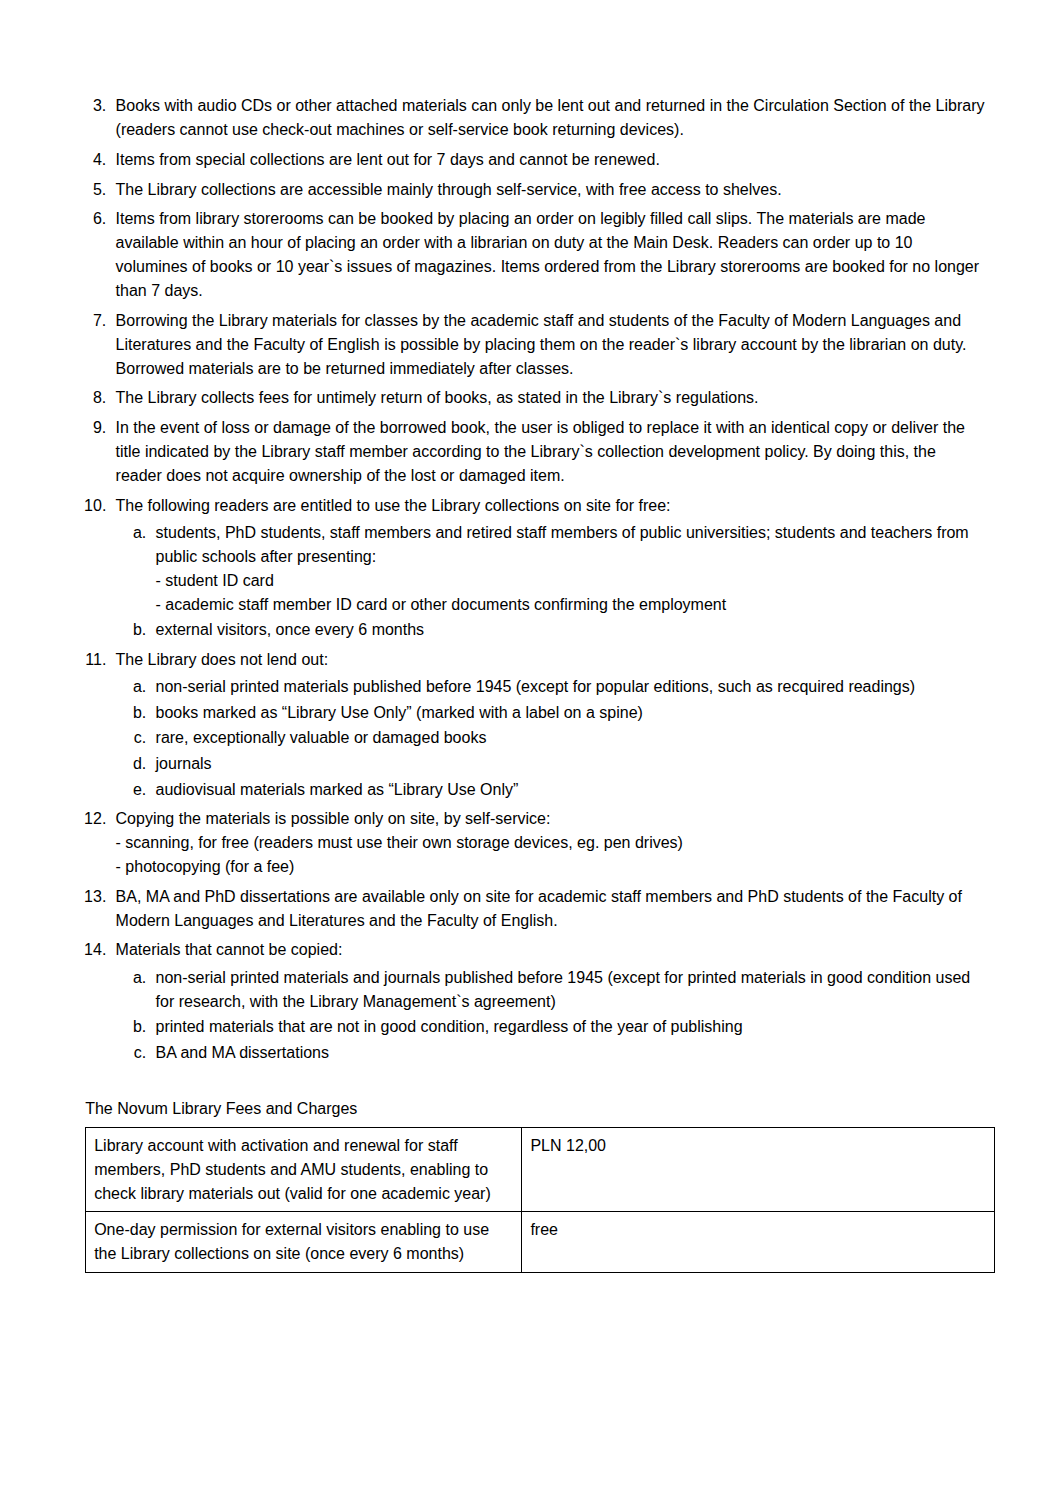Books with audio CDs or other attached materials can only be lent out and returned in the Circulation Section of the Library (readers cannot use check-out machines or self-service book returning devices).
Items from special collections are lent out for 7 days and cannot be renewed.
The Library collections are accessible mainly through self-service, with free access to shelves.
Items from library storerooms can be booked by placing an order on legibly filled call slips. The materials are made available within an hour of placing an order with a librarian on duty at the Main Desk. Readers can order up to 10 volumines of books or 10 year`s issues of magazines. Items ordered from the Library storerooms are booked for no longer than 7 days.
Borrowing the Library materials for classes by the academic staff and students of the Faculty of Modern Languages and Literatures and the Faculty of English is possible by placing them on the reader`s library account by the librarian on duty. Borrowed materials are to be returned immediately after classes.
The Library collects fees for untimely return of books, as stated in the Library`s regulations.
In the event of loss or damage of the borrowed book, the user is obliged to replace it with an identical copy or deliver the title indicated by the Library staff member according to the Library`s collection development policy. By doing this, the reader does not acquire ownership of the lost or damaged item.
The following readers are entitled to use the Library collections on site for free:
students, PhD students, staff members and retired staff members of public universities; students and teachers from public schools after presenting:
- student ID card
- academic staff member ID card or other documents confirming the employment
external visitors, once every 6 months
The Library does not lend out:
non-serial printed materials published before 1945 (except for popular editions, such as recquired readings)
books marked as “Library Use Only” (marked with a label on a spine)
rare, exceptionally valuable or damaged books
journals
audiovisual materials marked as “Library Use Only”
Copying the materials is possible only on site, by self-service:
- scanning, for free (readers must use their own storage devices, eg. pen drives)
- photocopying (for a fee)
BA, MA and PhD dissertations are available only on site for academic staff members and PhD students of the Faculty of Modern Languages and Literatures and the Faculty of English.
Materials that cannot be copied:
non-serial printed materials and journals published before 1945 (except for printed materials in good condition used for research, with the Library Management`s agreement)
printed materials that are not in good condition, regardless of the year of publishing
BA and MA dissertations
The Novum Library Fees and Charges
| Library account with activation and renewal for staff members, PhD students and AMU students, enabling to check library materials out (valid for one academic year) | PLN 12,00 |
| One-day permission for external visitors enabling to use the Library collections on site (once every 6 months) | free |